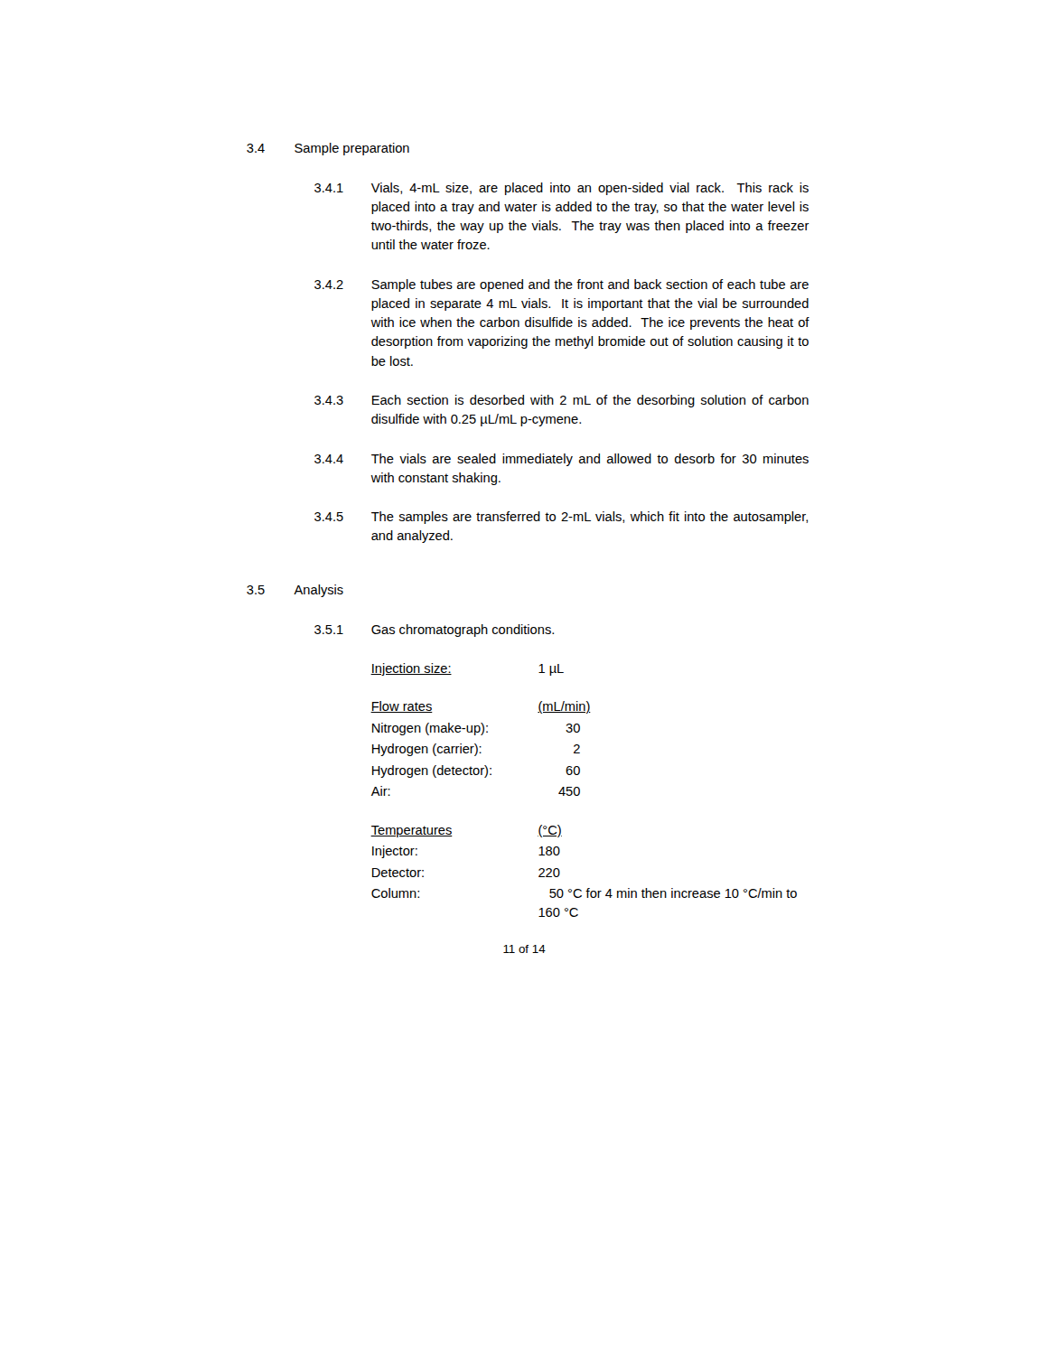3.4 Sample preparation
3.4.1 Vials, 4-mL size, are placed into an open-sided vial rack. This rack is placed into a tray and water is added to the tray, so that the water level is two-thirds, the way up the vials. The tray was then placed into a freezer until the water froze.
3.4.2 Sample tubes are opened and the front and back section of each tube are placed in separate 4 mL vials. It is important that the vial be surrounded with ice when the carbon disulfide is added. The ice prevents the heat of desorption from vaporizing the methyl bromide out of solution causing it to be lost.
3.4.3 Each section is desorbed with 2 mL of the desorbing solution of carbon disulfide with 0.25 µL/mL p-cymene.
3.4.4 The vials are sealed immediately and allowed to desorb for 30 minutes with constant shaking.
3.4.5 The samples are transferred to 2-mL vials, which fit into the autosampler, and analyzed.
3.5 Analysis
3.5.1 Gas chromatograph conditions.
Injection size: 1 µL
Flow rates (mL/min)
Nitrogen (make-up): 30
Hydrogen (carrier): 2
Hydrogen (detector): 60
Air: 450
Temperatures (°C)
Injector: 180
Detector: 220
Column: 50 °C for 4 min then increase 10 °C/min to 160 °C
11 of 14